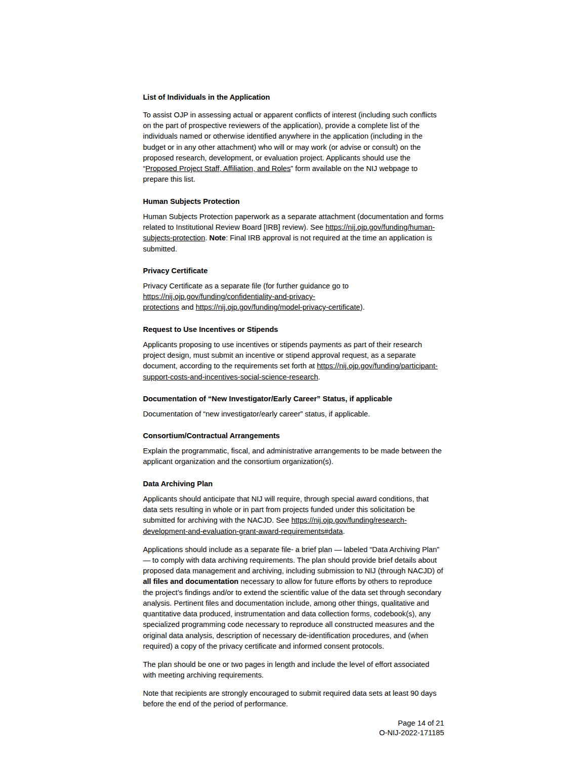List of Individuals in the Application
To assist OJP in assessing actual or apparent conflicts of interest (including such conflicts on the part of prospective reviewers of the application), provide a complete list of the individuals named or otherwise identified anywhere in the application (including in the budget or in any other attachment) who will or may work (or advise or consult) on the proposed research, development, or evaluation project. Applicants should use the “Proposed Project Staff, Affiliation, and Roles” form available on the NIJ webpage to prepare this list.
Human Subjects Protection
Human Subjects Protection paperwork as a separate attachment (documentation and forms related to Institutional Review Board [IRB] review). See https://nij.ojp.gov/funding/human-subjects-protection. Note: Final IRB approval is not required at the time an application is submitted.
Privacy Certificate
Privacy Certificate as a separate file (for further guidance go to https://nij.ojp.gov/funding/confidentiality-and-privacy-
protections and https://nij.ojp.gov/funding/model-privacy-certificate).
Request to Use Incentives or Stipends
Applicants proposing to use incentives or stipends payments as part of their research project design, must submit an incentive or stipend approval request, as a separate document, according to the requirements set forth at https://nij.ojp.gov/funding/participant-support-costs-and-incentives-social-science-research.
Documentation of “New Investigator/Early Career” Status, if applicable
Documentation of “new investigator/early career” status, if applicable.
Consortium/Contractual Arrangements
Explain the programmatic, fiscal, and administrative arrangements to be made between the applicant organization and the consortium organization(s).
Data Archiving Plan
Applicants should anticipate that NIJ will require, through special award conditions, that data sets resulting in whole or in part from projects funded under this solicitation be submitted for archiving with the NACJD. See https://nij.ojp.gov/funding/research-development-and-evaluation-grant-award-requirements#data.
Applications should include as a separate file- a brief plan — labeled “Data Archiving Plan” — to comply with data archiving requirements. The plan should provide brief details about proposed data management and archiving, including submission to NIJ (through NACJD) of all files and documentation necessary to allow for future efforts by others to reproduce the project’s findings and/or to extend the scientific value of the data set through secondary analysis. Pertinent files and documentation include, among other things, qualitative and quantitative data produced, instrumentation and data collection forms, codebook(s), any specialized programming code necessary to reproduce all constructed measures and the original data analysis, description of necessary de-identification procedures, and (when required) a copy of the privacy certificate and informed consent protocols.
The plan should be one or two pages in length and include the level of effort associated with meeting archiving requirements.
Note that recipients are strongly encouraged to submit required data sets at least 90 days before the end of the period of performance.
Page 14 of 21
O-NIJ-2022-171185